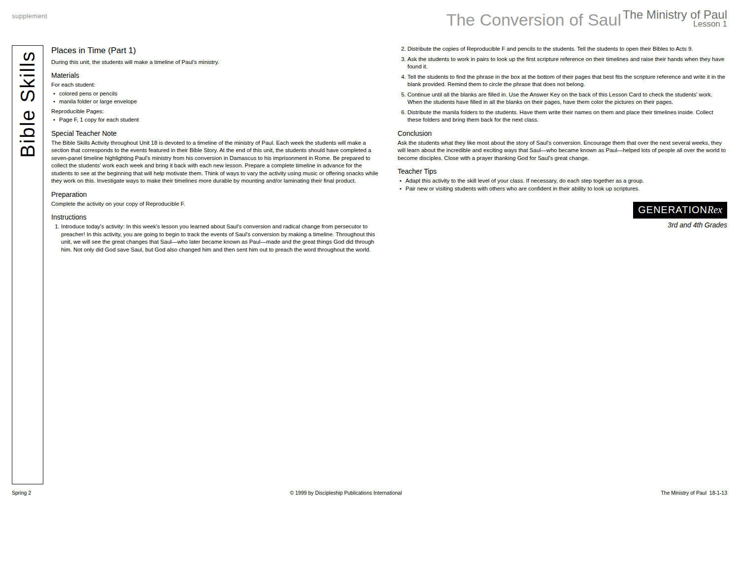supplement
The Conversion of Saul
The Ministry of Paul Lesson 1
Bible Skills
Places in Time (Part 1)
During this unit, the students will make a timeline of Paul's ministry.
Materials
For each student:
colored pens or pencils
manila folder or large envelope
Reproducible Pages:
Page F, 1 copy for each student
Special Teacher Note
The Bible Skills Activity throughout Unit 18 is devoted to a timeline of the ministry of Paul. Each week the students will make a section that corresponds to the events featured in their Bible Story. At the end of this unit, the students should have completed a seven-panel timeline highlighting Paul's ministry from his conversion in Damascus to his imprisonment in Rome. Be prepared to collect the students' work each week and bring it back with each new lesson. Prepare a complete timeline in advance for the students to see at the beginning that will help motivate them. Think of ways to vary the activity using music or offering snacks while they work on this. Investigate ways to make their timelines more durable by mounting and/or laminating their final product.
Preparation
Complete the activity on your copy of Reproducible F.
Instructions
Introduce today's activity: In this week's lesson you learned about Saul's conversion and radical change from persecutor to preacher! In this activity, you are going to begin to track the events of Saul's conversion by making a timeline. Throughout this unit, we will see the great changes that Saul—who later became known as Paul—made and the great things God did through him. Not only did God save Saul, but God also changed him and then sent him out to preach the word throughout the world.
Distribute the copies of Reproducible F and pencils to the students. Tell the students to open their Bibles to Acts 9.
Ask the students to work in pairs to look up the first scripture reference on their timelines and raise their hands when they have found it.
Tell the students to find the phrase in the box at the bottom of their pages that best fits the scripture reference and write it in the blank provided. Remind them to circle the phrase that does not belong.
Continue until all the blanks are filled in. Use the Answer Key on the back of this Lesson Card to check the students' work. When the students have filled in all the blanks on their pages, have them color the pictures on their pages.
Distribute the manila folders to the students. Have them write their names on them and place their timelines inside. Collect these folders and bring them back for the next class.
Conclusion
Ask the students what they like most about the story of Saul's conversion. Encourage them that over the next several weeks, they will learn about the incredible and exciting ways that Saul—who became known as Paul—helped lots of people all over the world to become disciples. Close with a prayer thanking God for Saul's great change.
Teacher Tips
Adapt this activity to the skill level of your class. If necessary, do each step together as a group.
Pair new or visiting students with others who are confident in their ability to look up scriptures.
GENERATIONRex
3rd and 4th Grades
Spring 2
© 1999 by Discipleship Publications International
The Ministry of Paul 18-1-13